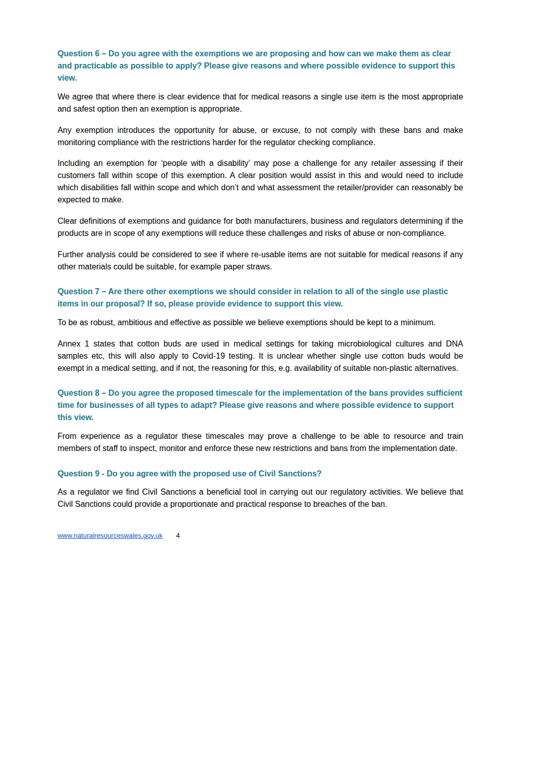Question 6 – Do you agree with the exemptions we are proposing and how can we make them as clear and practicable as possible to apply? Please give reasons and where possible evidence to support this view.
We agree that where there is clear evidence that for medical reasons a single use item is the most appropriate and safest option then an exemption is appropriate.
Any exemption introduces the opportunity for abuse, or excuse, to not comply with these bans and make monitoring compliance with the restrictions harder for the regulator checking compliance.
Including an exemption for ‘people with a disability’ may pose a challenge for any retailer assessing if their customers fall within scope of this exemption. A clear position would assist in this and would need to include which disabilities fall within scope and which don’t and what assessment the retailer/provider can reasonably be expected to make.
Clear definitions of exemptions and guidance for both manufacturers, business and regulators determining if the products are in scope of any exemptions will reduce these challenges and risks of abuse or non-compliance.
Further analysis could be considered to see if where re-usable items are not suitable for medical reasons if any other materials could be suitable, for example paper straws.
Question 7 – Are there other exemptions we should consider in relation to all of the single use plastic items in our proposal? If so, please provide evidence to support this view.
To be as robust, ambitious and effective as possible we believe exemptions should be kept to a minimum.
Annex 1 states that cotton buds are used in medical settings for taking microbiological cultures and DNA samples etc, this will also apply to Covid-19 testing. It is unclear whether single use cotton buds would be exempt in a medical setting, and if not, the reasoning for this, e.g. availability of suitable non-plastic alternatives.
Question 8 – Do you agree the proposed timescale for the implementation of the bans provides sufficient time for businesses of all types to adapt? Please give reasons and where possible evidence to support this view.
From experience as a regulator these timescales may prove a challenge to be able to resource and train members of staff to inspect, monitor and enforce these new restrictions and bans from the implementation date.
Question 9 - Do you agree with the proposed use of Civil Sanctions?
As a regulator we find Civil Sanctions a beneficial tool in carrying out our regulatory activities. We believe that Civil Sanctions could provide a proportionate and practical response to breaches of the ban.
www.naturalresourceswales.gov.uk 4